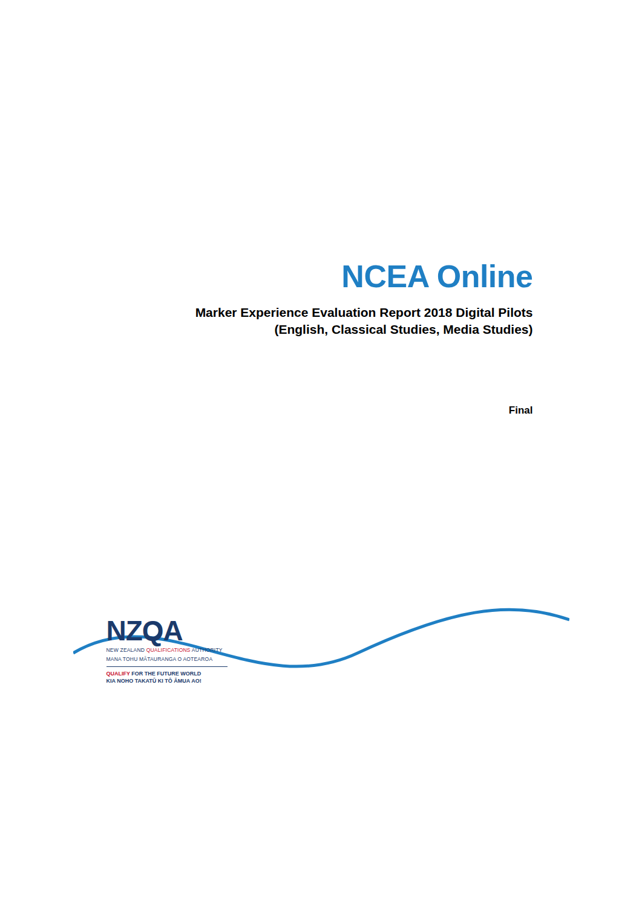NCEA Online
Marker Experience Evaluation Report 2018 Digital Pilots (English, Classical Studies, Media Studies)
Final
NZQA
NEW ZEALAND QUALIFICATIONS AUTHORITY
MANA TOHU MĀTAURANGA O AOTEAROA
QUALIFY FOR THE FUTURE WORLD
KIA NOHO TAKATŪ KI TŌ ĀMUA AO!